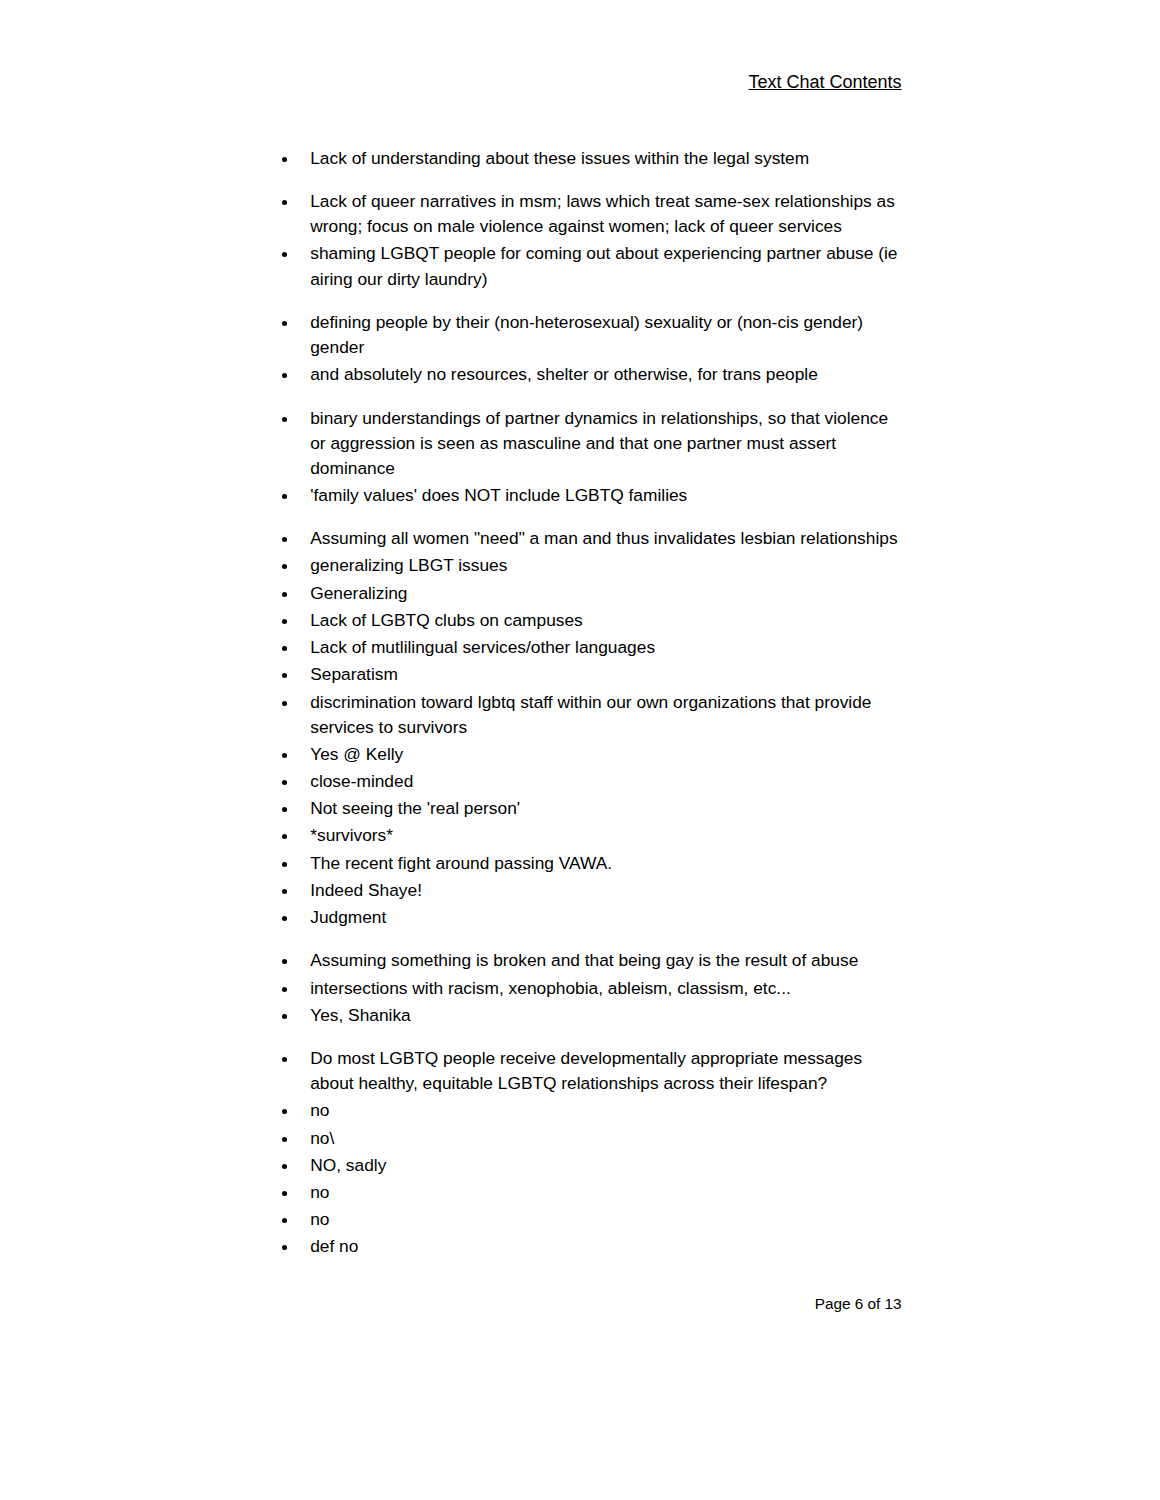Text Chat Contents
Lack of understanding about these issues within the legal system
Lack of queer narratives in msm; laws which treat same-sex relationships as wrong; focus on male violence against women; lack of queer services
shaming LGBQT people for coming out about experiencing partner abuse (ie airing our dirty laundry)
defining people by their (non-heterosexual) sexuality or (non-cis gender) gender
and absolutely no resources, shelter or otherwise, for trans people
binary understandings of partner dynamics in relationships, so that violence or aggression is seen as masculine and that one partner must assert dominance
'family values' does NOT include LGBTQ families
Assuming all women "need" a man and thus invalidates lesbian relationships
generalizing LBGT issues
Generalizing
Lack of LGBTQ clubs on campuses
Lack of mutlilingual services/other languages
Separatism
discrimination toward lgbtq staff within our own organizations that provide services to survivors
Yes @ Kelly
close-minded
Not seeing the 'real person'
*survivors*
The recent fight around passing VAWA.
Indeed Shaye!
Judgment
Assuming something is broken and that being gay is the result of abuse
intersections with racism, xenophobia, ableism, classism, etc...
Yes, Shanika
Do most LGBTQ people receive developmentally appropriate messages about healthy, equitable LGBTQ relationships across their lifespan?
no
no\
NO, sadly
no
no
def no
Page 6 of 13